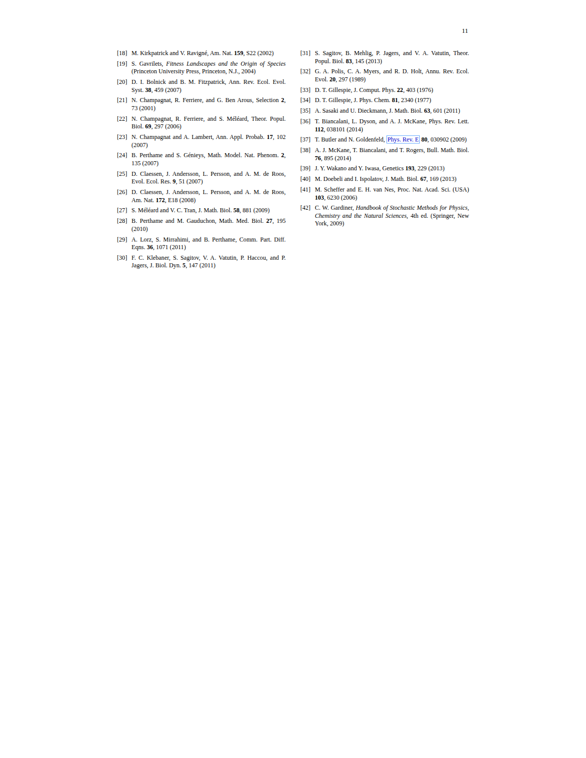11
[18] M. Kirkpatrick and V. Ravigné, Am. Nat. 159, S22 (2002)
[19] S. Gavrilets, Fitness Landscapes and the Origin of Species (Princeton University Press, Princeton, N.J., 2004)
[20] D. I. Bolnick and B. M. Fitzpatrick, Ann. Rev. Ecol. Evol. Syst. 38, 459 (2007)
[21] N. Champagnat, R. Ferriere, and G. Ben Arous, Selection 2, 73 (2001)
[22] N. Champagnat, R. Ferriere, and S. Méléard, Theor. Popul. Biol. 69, 297 (2006)
[23] N. Champagnat and A. Lambert, Ann. Appl. Probab. 17, 102 (2007)
[24] B. Perthame and S. Génieys, Math. Model. Nat. Phenom. 2, 135 (2007)
[25] D. Claessen, J. Andersson, L. Persson, and A. M. de Roos, Evol. Ecol. Res. 9, 51 (2007)
[26] D. Claessen, J. Andersson, L. Persson, and A. M. de Roos, Am. Nat. 172, E18 (2008)
[27] S. Méléard and V. C. Tran, J. Math. Biol. 58, 881 (2009)
[28] B. Perthame and M. Gauduchon, Math. Med. Biol. 27, 195 (2010)
[29] A. Lorz, S. Mirrahimi, and B. Perthame, Comm. Part. Diff. Eqns. 36, 1071 (2011)
[30] F. C. Klebaner, S. Sagitov, V. A. Vatutin, P. Haccou, and P. Jagers, J. Biol. Dyn. 5, 147 (2011)
[31] S. Sagitov, B. Mehlig, P. Jagers, and V. A. Vatutin, Theor. Popul. Biol. 83, 145 (2013)
[32] G. A. Polis, C. A. Myers, and R. D. Holt, Annu. Rev. Ecol. Evol. 20, 297 (1989)
[33] D. T. Gillespie, J. Comput. Phys. 22, 403 (1976)
[34] D. T. Gillespie, J. Phys. Chem. 81, 2340 (1977)
[35] A. Sasaki and U. Dieckmann, J. Math. Biol. 63, 601 (2011)
[36] T. Biancalani, L. Dyson, and A. J. McKane, Phys. Rev. Lett. 112, 038101 (2014)
[37] T. Butler and N. Goldenfeld, Phys. Rev. E 80, 030902 (2009)
[38] A. J. McKane, T. Biancalani, and T. Rogers, Bull. Math. Biol. 76, 895 (2014)
[39] J. Y. Wakano and Y. Iwasa, Genetics 193, 229 (2013)
[40] M. Doebeli and I. Ispolatov, J. Math. Biol. 67, 169 (2013)
[41] M. Scheffer and E. H. van Nes, Proc. Nat. Acad. Sci. (USA) 103, 6230 (2006)
[42] C. W. Gardiner, Handbook of Stochastic Methods for Physics, Chemistry and the Natural Sciences, 4th ed. (Springer, New York, 2009)